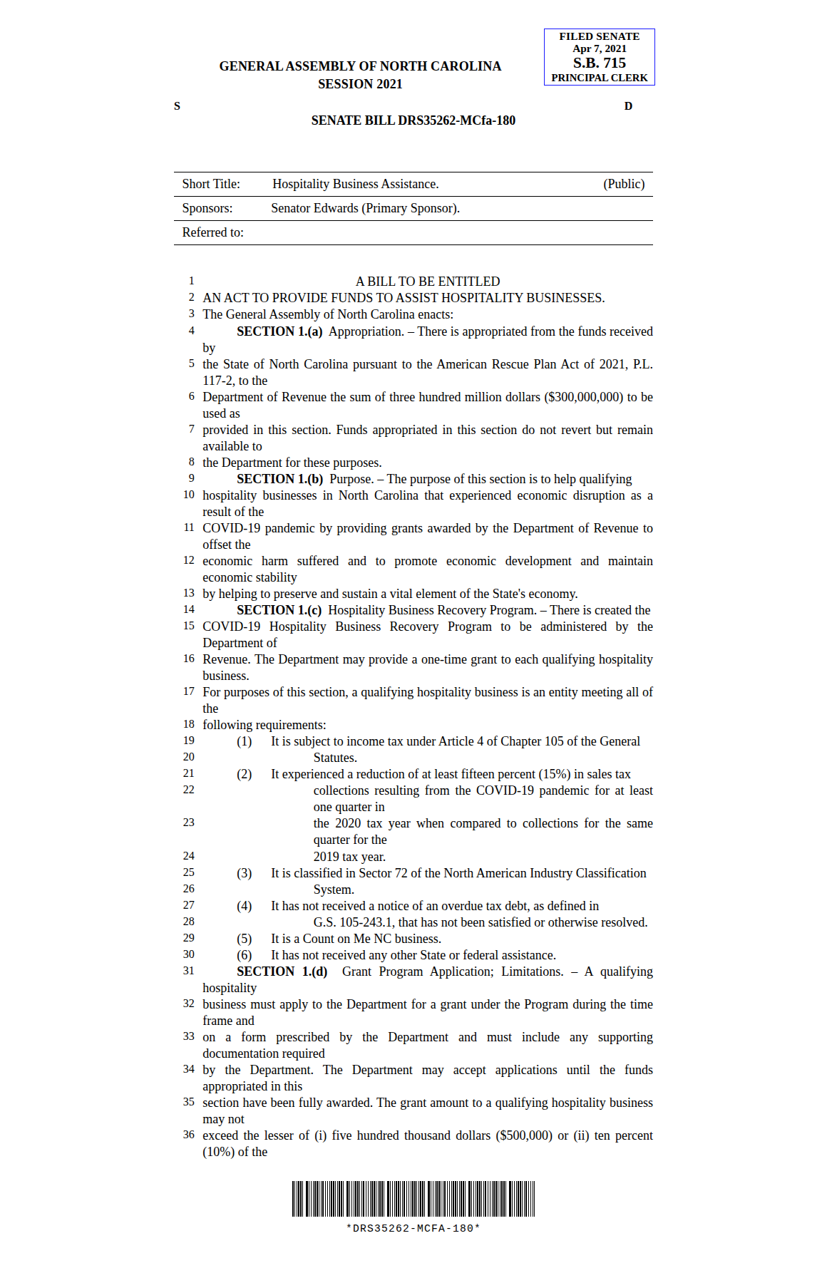FILED SENATE
Apr 7, 2021
S.B. 715
PRINCIPAL CLERK
GENERAL ASSEMBLY OF NORTH CAROLINA SESSION 2021
S D
SENATE BILL DRS35262-MCfa-180
| Short Title: | Hospitality Business Assistance. | (Public) |
| Sponsors: | Senator Edwards (Primary Sponsor). |
| Referred to: | |
A BILL TO BE ENTITLED
AN ACT TO PROVIDE FUNDS TO ASSIST HOSPITALITY BUSINESSES.
The General Assembly of North Carolina enacts:
SECTION 1.(a) Appropriation. – There is appropriated from the funds received by
the State of North Carolina pursuant to the American Rescue Plan Act of 2021, P.L. 117-2, to the
Department of Revenue the sum of three hundred million dollars ($300,000,000) to be used as
provided in this section. Funds appropriated in this section do not revert but remain available to
the Department for these purposes.
SECTION 1.(b) Purpose. – The purpose of this section is to help qualifying
hospitality businesses in North Carolina that experienced economic disruption as a result of the
COVID-19 pandemic by providing grants awarded by the Department of Revenue to offset the
economic harm suffered and to promote economic development and maintain economic stability
by helping to preserve and sustain a vital element of the State's economy.
SECTION 1.(c) Hospitality Business Recovery Program. – There is created the
COVID-19 Hospitality Business Recovery Program to be administered by the Department of
Revenue. The Department may provide a one-time grant to each qualifying hospitality business.
For purposes of this section, a qualifying hospitality business is an entity meeting all of the
following requirements:
(1) It is subject to income tax under Article 4 of Chapter 105 of the General
Statutes.
(2) It experienced a reduction of at least fifteen percent (15%) in sales tax
collections resulting from the COVID-19 pandemic for at least one quarter in
the 2020 tax year when compared to collections for the same quarter for the
2019 tax year.
(3) It is classified in Sector 72 of the North American Industry Classification
System.
(4) It has not received a notice of an overdue tax debt, as defined in
G.S. 105-243.1, that has not been satisfied or otherwise resolved.
(5) It is a Count on Me NC business.
(6) It has not received any other State or federal assistance.
SECTION 1.(d) Grant Program Application; Limitations. – A qualifying hospitality
business must apply to the Department for a grant under the Program during the time frame and
on a form prescribed by the Department and must include any supporting documentation required
by the Department. The Department may accept applications until the funds appropriated in this
section have been fully awarded. The grant amount to a qualifying hospitality business may not
exceed the lesser of (i) five hundred thousand dollars ($500,000) or (ii) ten percent (10%) of the
*DRS35262-MCFA-180*